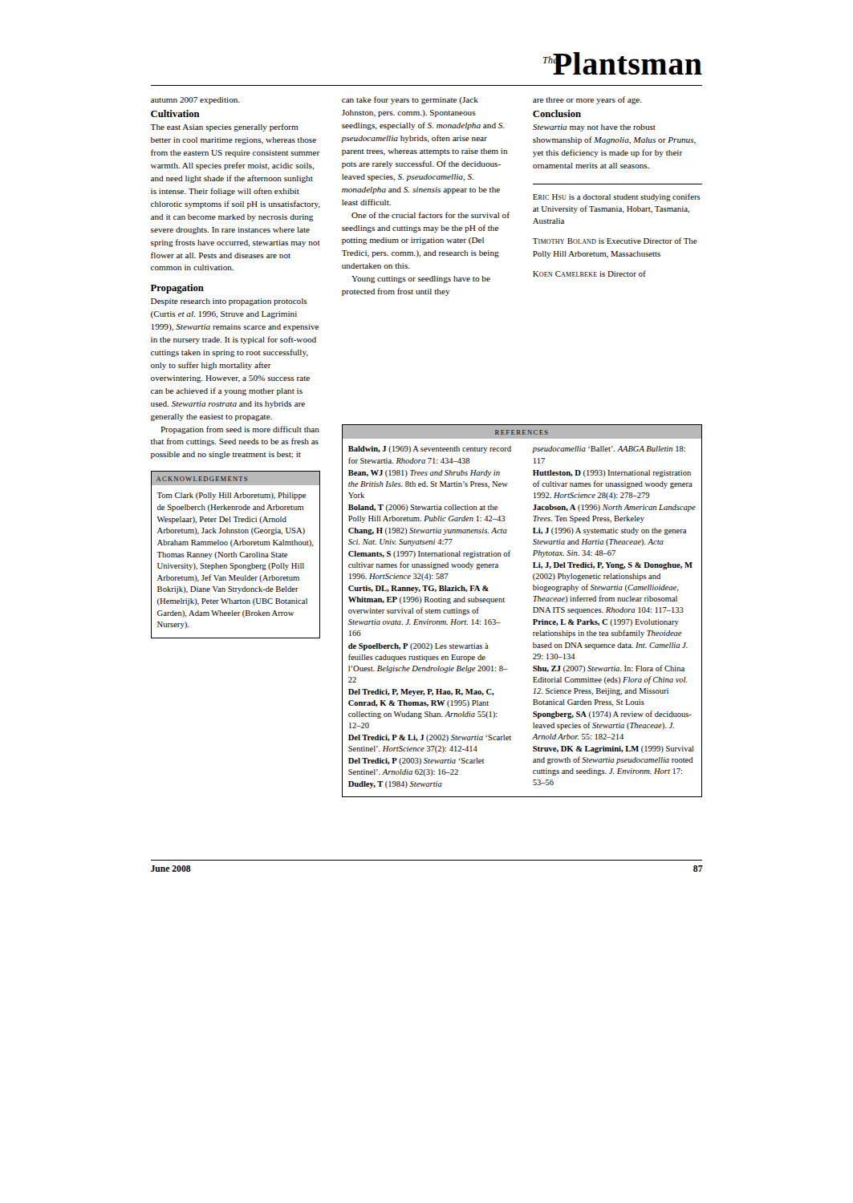The Plantsman
autumn 2007 expedition.
Cultivation
The east Asian species generally perform better in cool maritime regions, whereas those from the eastern US require consistent summer warmth. All species prefer moist, acidic soils, and need light shade if the afternoon sunlight is intense. Their foliage will often exhibit chlorotic symptoms if soil pH is unsatisfactory, and it can become marked by necrosis during severe droughts. In rare instances where late spring frosts have occurred, stewartias may not flower at all. Pests and diseases are not common in cultivation.
Propagation
Despite research into propagation protocols (Curtis et al. 1996, Struve and Lagrimini 1999), Stewartia remains scarce and expensive in the nursery trade. It is typical for soft-wood cuttings taken in spring to root successfully, only to suffer high mortality after overwintering. However, a 50% success rate can be achieved if a young mother plant is used. Stewartia rostrata and its hybrids are generally the easiest to propagate.
Propagation from seed is more difficult than that from cuttings. Seed needs to be as fresh as possible and no single treatment is best; it
Acknowledgements
Tom Clark (Polly Hill Arboretum), Philippe de Spoelberch (Herkenrode and Arboretum Wespelaar), Peter Del Tredici (Arnold Arboretum), Jack Johnston (Georgia, USA) Abraham Rammeloo (Arboretum Kalmthout), Thomas Ranney (North Carolina State University), Stephen Spongberg (Polly Hill Arboretum), Jef Van Meulder (Arboretum Bokrijk), Diane Van Strydonck-de Belder (Hemelrijk), Peter Wharton (UBC Botanical Garden), Adam Wheeler (Broken Arrow Nursery).
can take four years to germinate (Jack Johnston, pers. comm.). Spontaneous seedlings, especially of S. monadelpha and S. pseudocamellia hybrids, often arise near parent trees, whereas attempts to raise them in pots are rarely successful. Of the deciduous-leaved species, S. pseudocamellia, S. monadelpha and S. sinensis appear to be the least difficult.
One of the crucial factors for the survival of seedlings and cuttings may be the pH of the potting medium or irrigation water (Del Tredici, pers. comm.), and research is being undertaken on this.
Young cuttings or seedlings have to be protected from frost until they
are three or more years of age.
Conclusion
Stewartia may not have the robust showmanship of Magnolia, Malus or Prunus, yet this deficiency is made up for by their ornamental merits at all seasons.
Eric Hsu is a doctoral student studying conifers at University of Tasmania, Hobart, Tasmania, Australia
Timothy Boland is Executive Director of The Polly Hill Arboretum, Massachusetts
Koen Camelbeke is Director of
References
Baldwin, J (1969) A seventeenth century record for Stewartia. Rhodora 71: 434–438
Bean, WJ (1981) Trees and Shrubs Hardy in the British Isles. 8th ed. St Martin’s Press, New York
Boland, T (2006) Stewartia collection at the Polly Hill Arboretum. Public Garden 1: 42–43
Chang, H (1982) Stewartia yunmanensis. Acta Sci. Nat. Univ. Sunyatseni 4:77
Clemants, S (1997) International registration of cultivar names for unassigned woody genera 1996. HortScience 32(4): 587
Curtis, DL, Ranney, TG, Blazich, FA & Whitman, EP (1996) Rooting and subsequent overwinter survival of stem cuttings of Stewartia ovata. J. Environm. Hort. 14: 163–166
de Spoelberch, P (2002) Les stewartias à feuilles caduques rustiques en Europe de l’Ouest. Belgische Dendrologie Belge 2001: 8–22
Del Tredici, P, Meyer, P, Hao, R, Mao, C, Conrad, K & Thomas, RW (1995) Plant collecting on Wudang Shan. Arnoldia 55(1): 12–20
Del Tredici, P & Li, J (2002) Stewartia ‘Scarlet Sentinel’. HortScience 37(2): 412-414
Del Tredici, P (2003) Stewartia ‘Scarlet Sentinel’. Arnoldia 62(3): 16–22
Dudley, T (1984) Stewartia
pseudocamellia ‘Ballet’. AABGA Bulletin 18: 117
Huttleston, D (1993) International registration of cultivar names for unassigned woody genera 1992. HortScience 28(4): 278–279
Jacobson, A (1996) North American Landscape Trees. Ten Speed Press, Berkeley
Li, J (1996) A systematic study on the genera Stewartia and Hartia (Theaceae). Acta Phytotax. Sin. 34: 48–67
Li, J, Del Tredici, P, Yong, S & Donoghue, M (2002) Phylogenetic relationships and biogeography of Stewartia (Camellioideae, Theaceae) inferred from nuclear ribosomal DNA ITS sequences. Rhodora 104: 117–133
Prince, L & Parks, C (1997) Evolutionary relationships in the tea subfamily Theoideae based on DNA sequence data. Int. Camellia J. 29: 130–134
Shu, ZJ (2007) Stewartia. In: Flora of China Editorial Committee (eds) Flora of China vol. 12. Science Press, Beijing, and Missouri Botanical Garden Press, St Louis
Spongberg, SA (1974) A review of deciduous-leaved species of Stewartia (Theaceae). J. Arnold Arbor. 55: 182–214
Struve, DK & Lagrimini, LM (1999) Survival and growth of Stewartia pseudocamellia rooted cuttings and seedings. J. Environm. Hort 17: 53–56
June 2008 87